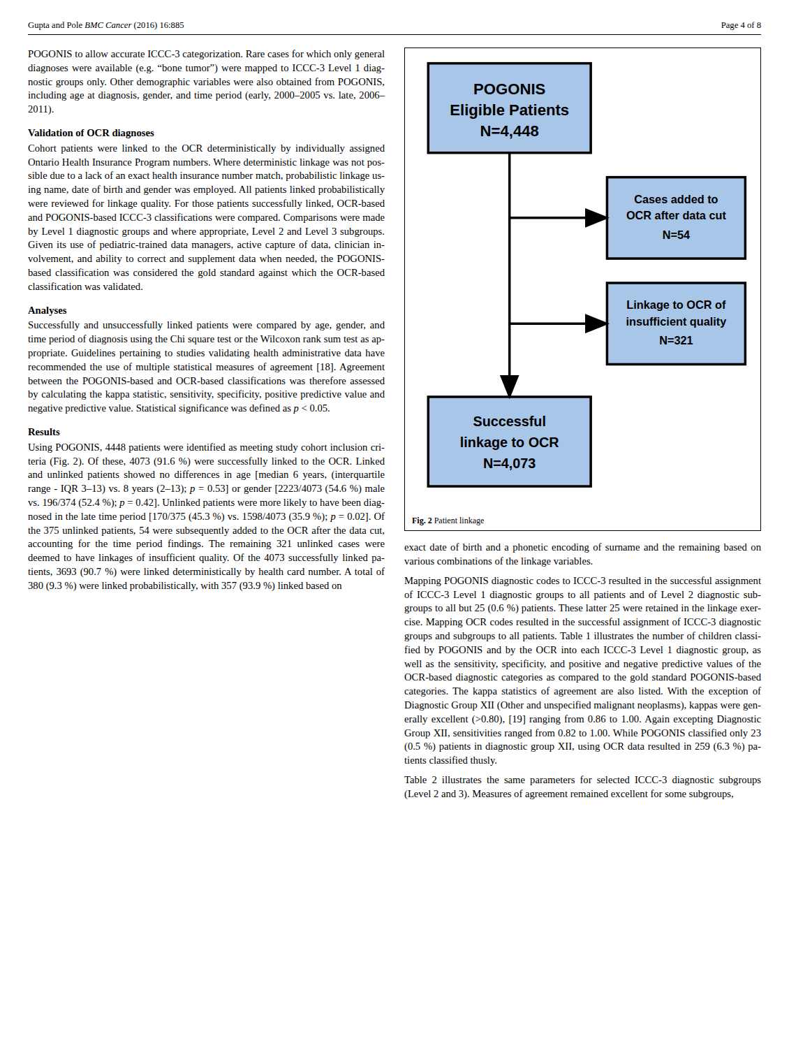Gupta and Pole BMC Cancer (2016) 16:885 Page 4 of 8
POGONIS to allow accurate ICCC-3 categorization. Rare cases for which only general diagnoses were available (e.g. “bone tumor”) were mapped to ICCC-3 Level 1 diagnostic groups only. Other demographic variables were also obtained from POGONIS, including age at diagnosis, gender, and time period (early, 2000–2005 vs. late, 2006–2011).
Validation of OCR diagnoses
Cohort patients were linked to the OCR deterministically by individually assigned Ontario Health Insurance Program numbers. Where deterministic linkage was not possible due to a lack of an exact health insurance number match, probabilistic linkage using name, date of birth and gender was employed. All patients linked probabilistically were reviewed for linkage quality. For those patients successfully linked, OCR-based and POGONIS-based ICCC-3 classifications were compared. Comparisons were made by Level 1 diagnostic groups and where appropriate, Level 2 and Level 3 subgroups. Given its use of pediatric-trained data managers, active capture of data, clinician involvement, and ability to correct and supplement data when needed, the POGONIS-based classification was considered the gold standard against which the OCR-based classification was validated.
Analyses
Successfully and unsuccessfully linked patients were compared by age, gender, and time period of diagnosis using the Chi square test or the Wilcoxon rank sum test as appropriate. Guidelines pertaining to studies validating health administrative data have recommended the use of multiple statistical measures of agreement [18]. Agreement between the POGONIS-based and OCR-based classifications was therefore assessed by calculating the kappa statistic, sensitivity, specificity, positive predictive value and negative predictive value. Statistical significance was defined as p < 0.05.
Results
Using POGONIS, 4448 patients were identified as meeting study cohort inclusion criteria (Fig. 2). Of these, 4073 (91.6 %) were successfully linked to the OCR. Linked and unlinked patients showed no differences in age [median 6 years, (interquartile range - IQR 3–13) vs. 8 years (2–13); p = 0.53] or gender [2223/4073 (54.6 %) male vs. 196/374 (52.4 %); p = 0.42]. Unlinked patients were more likely to have been diagnosed in the late time period [170/375 (45.3 %) vs. 1598/4073 (35.9 %); p = 0.02]. Of the 375 unlinked patients, 54 were subsequently added to the OCR after the data cut, accounting for the time period findings. The remaining 321 unlinked cases were deemed to have linkages of insufficient quality. Of the 4073 successfully linked patients, 3693 (90.7 %) were linked deterministically by health card number. A total of 380 (9.3 %) were linked probabilistically, with 357 (93.9 %) linked based on
POGONIS Eligible Patients N=4,448 Cases added to OCR after data cut N=54 Linkage to OCR of insufficient quality N=321 Successful linkage to OCR N=4,073
Fig. 2 Patient linkage
exact date of birth and a phonetic encoding of surname and the remaining based on various combinations of the linkage variables.
Mapping POGONIS diagnostic codes to ICCC-3 resulted in the successful assignment of ICCC-3 Level 1 diagnostic groups to all patients and of Level 2 diagnostic subgroups to all but 25 (0.6 %) patients. These latter 25 were retained in the linkage exercise. Mapping OCR codes resulted in the successful assignment of ICCC-3 diagnostic groups and subgroups to all patients. Table 1 illustrates the number of children classified by POGONIS and by the OCR into each ICCC-3 Level 1 diagnostic group, as well as the sensitivity, specificity, and positive and negative predictive values of the OCR-based diagnostic categories as compared to the gold standard POGONIS-based categories. The kappa statistics of agreement are also listed. With the exception of Diagnostic Group XII (Other and unspecified malignant neoplasms), kappas were generally excellent (>0.80), [19] ranging from 0.86 to 1.00. Again excepting Diagnostic Group XII, sensitivities ranged from 0.82 to 1.00. While POGONIS classified only 23 (0.5 %) patients in diagnostic group XII, using OCR data resulted in 259 (6.3 %) patients classified thusly.
Table 2 illustrates the same parameters for selected ICCC-3 diagnostic subgroups (Level 2 and 3). Measures of agreement remained excellent for some subgroups,